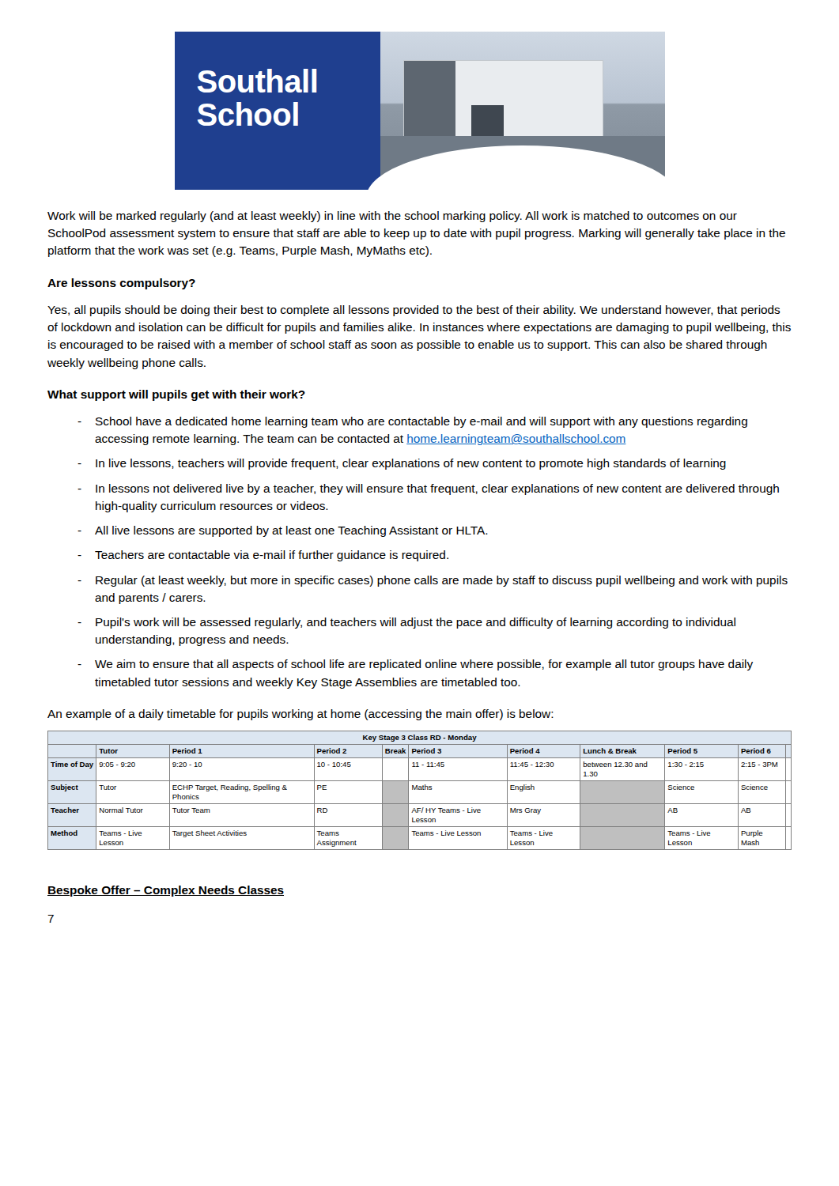Southall School
Work will be marked regularly (and at least weekly) in line with the school marking policy. All work is matched to outcomes on our SchoolPod assessment system to ensure that staff are able to keep up to date with pupil progress. Marking will generally take place in the platform that the work was set (e.g. Teams, Purple Mash, MyMaths etc).
Are lessons compulsory?
Yes, all pupils should be doing their best to complete all lessons provided to the best of their ability. We understand however, that periods of lockdown and isolation can be difficult for pupils and families alike. In instances where expectations are damaging to pupil wellbeing, this is encouraged to be raised with a member of school staff as soon as possible to enable us to support. This can also be shared through weekly wellbeing phone calls.
What support will pupils get with their work?
School have a dedicated home learning team who are contactable by e-mail and will support with any questions regarding accessing remote learning. The team can be contacted at home.learningteam@southallschool.com
In live lessons, teachers will provide frequent, clear explanations of new content to promote high standards of learning
In lessons not delivered live by a teacher, they will ensure that frequent, clear explanations of new content are delivered through high-quality curriculum resources or videos.
All live lessons are supported by at least one Teaching Assistant or HLTA.
Teachers are contactable via e-mail if further guidance is required.
Regular (at least weekly, but more in specific cases) phone calls are made by staff to discuss pupil wellbeing and work with pupils and parents / carers.
Pupil's work will be assessed regularly, and teachers will adjust the pace and difficulty of learning according to individual understanding, progress and needs.
We aim to ensure that all aspects of school life are replicated online where possible, for example all tutor groups have daily timetabled tutor sessions and weekly Key Stage Assemblies are timetabled too.
An example of a daily timetable for pupils working at home (accessing the main offer) is below:
| Key Stage 3 Class RD - Monday |
| | Tutor | Period 1 | Period 2 | Break | Period 3 | Period 4 | Lunch & Break | Period 5 | Period 6 | |
| Time of Day | 9:05 - 9:20 | 9:20 - 10 | 10 - 10:45 | | 11 - 11:45 | 11:45 - 12:30 | between 12.30 and 1.30 | 1:30 - 2:15 | 2:15 - 3PM | |
| Subject | Tutor | ECHP Target, Reading, Spelling & Phonics | PE | | Maths | English | | Science | Science | |
| Teacher | Normal Tutor | Tutor Team | RD | | AF/ HY Teams - Live Lesson | Mrs Gray | | AB | AB | |
| Method | Teams - Live Lesson | Target Sheet Activities | Teams Assignment | | Teams - Live Lesson | Teams - Live Lesson | | Teams - Live Lesson | Purple Mash | |
Bespoke Offer – Complex Needs Classes
7